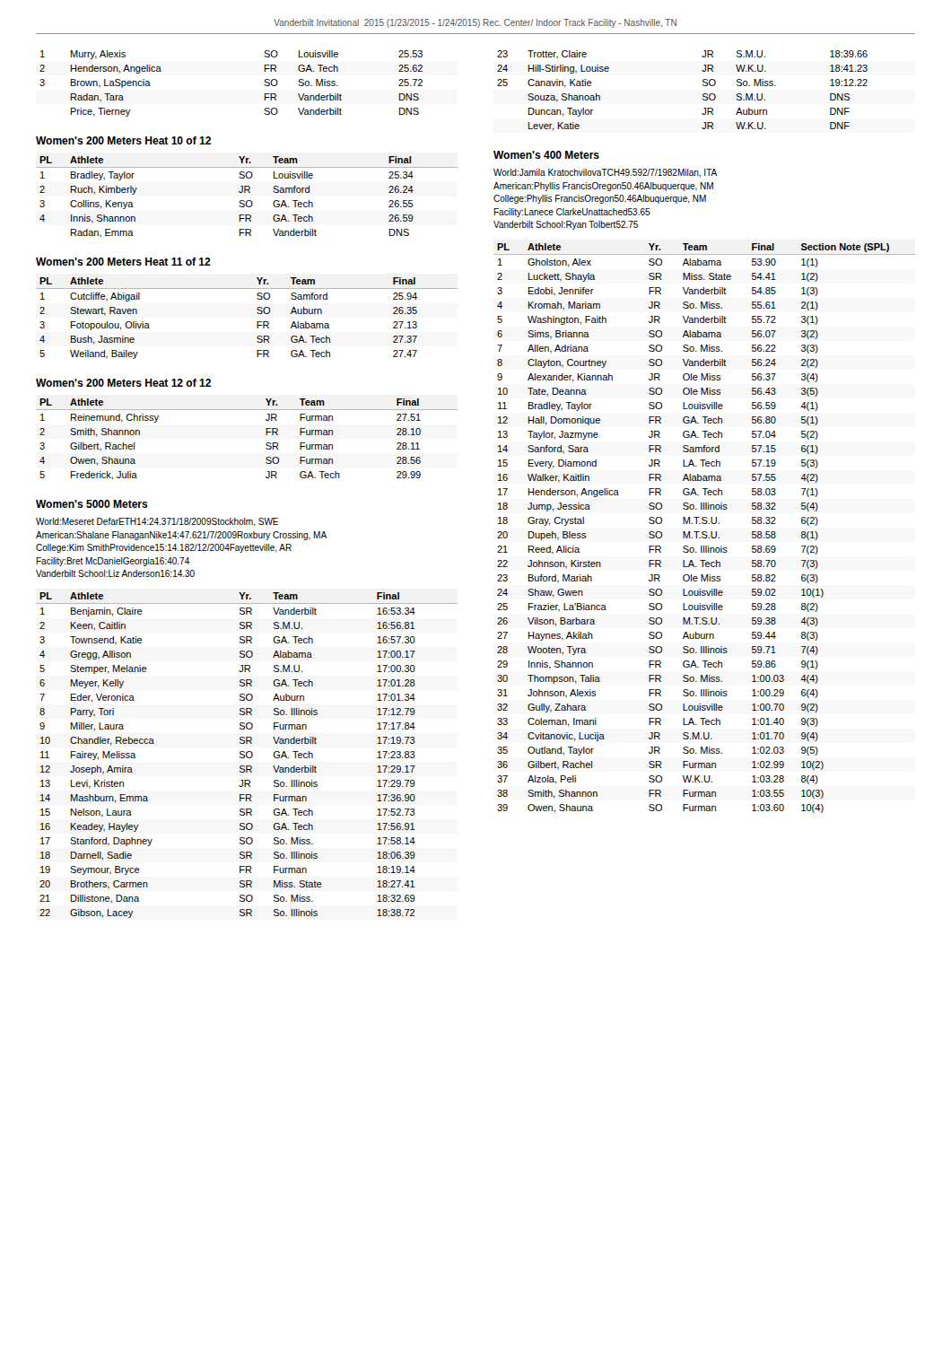Vanderbilt Invitational 2015 (1/23/2015 - 1/24/2015) Rec. Center/ Indoor Track Facility - Nashville, TN
| 1 | Murry, Alexis | SO | Louisville | 25.53 |
| 2 | Henderson, Angelica | FR | GA. Tech | 25.62 |
| 3 | Brown, LaSpencia | SO | So. Miss. | 25.72 |
| | Radan, Tara | FR | Vanderbilt | DNS |
| | Price, Tierney | SO | Vanderbilt | DNS |
Women's 200 Meters Heat 10 of 12
| PL | Athlete | Yr. | Team | Final |
| --- | --- | --- | --- | --- |
| 1 | Bradley, Taylor | SO | Louisville | 25.34 |
| 2 | Ruch, Kimberly | JR | Samford | 26.24 |
| 3 | Collins, Kenya | SO | GA. Tech | 26.55 |
| 4 | Innis, Shannon | FR | GA. Tech | 26.59 |
| | Radan, Emma | FR | Vanderbilt | DNS |
Women's 200 Meters Heat 11 of 12
| PL | Athlete | Yr. | Team | Final |
| --- | --- | --- | --- | --- |
| 1 | Cutcliffe, Abigail | SO | Samford | 25.94 |
| 2 | Stewart, Raven | SO | Auburn | 26.35 |
| 3 | Fotopoulou, Olivia | FR | Alabama | 27.13 |
| 4 | Bush, Jasmine | SR | GA. Tech | 27.37 |
| 5 | Weiland, Bailey | FR | GA. Tech | 27.47 |
Women's 200 Meters Heat 12 of 12
| PL | Athlete | Yr. | Team | Final |
| --- | --- | --- | --- | --- |
| 1 | Reinemund, Chrissy | JR | Furman | 27.51 |
| 2 | Smith, Shannon | FR | Furman | 28.10 |
| 3 | Gilbert, Rachel | SR | Furman | 28.11 |
| 4 | Owen, Shauna | SO | Furman | 28.56 |
| 5 | Frederick, Julia | JR | GA. Tech | 29.99 |
Women's 5000 Meters
World:Meseret DefarETH14:24.371/18/2009Stockholm, SWE
American:Shalane FlanaganNike14:47.621/7/2009Roxbury Crossing, MA
College:Kim SmithProvidence15:14.182/12/2004Fayetteville, AR
Facility:Bret McDanielGeorgia16:40.74
Vanderbilt School:Liz Anderson16:14.30
| PL | Athlete | Yr. | Team | Final |
| --- | --- | --- | --- | --- |
| 1 | Benjamin, Claire | SR | Vanderbilt | 16:53.34 |
| 2 | Keen, Caitlin | SR | S.M.U. | 16:56.81 |
| 3 | Townsend, Katie | SR | GA. Tech | 16:57.30 |
| 4 | Gregg, Allison | SO | Alabama | 17:00.17 |
| 5 | Stemper, Melanie | JR | S.M.U. | 17:00.30 |
| 6 | Meyer, Kelly | SR | GA. Tech | 17:01.28 |
| 7 | Eder, Veronica | SO | Auburn | 17:01.34 |
| 8 | Parry, Tori | SR | So. Illinois | 17:12.79 |
| 9 | Miller, Laura | SO | Furman | 17:17.84 |
| 10 | Chandler, Rebecca | SR | Vanderbilt | 17:19.73 |
| 11 | Fairey, Melissa | SO | GA. Tech | 17:23.83 |
| 12 | Joseph, Amira | SR | Vanderbilt | 17:29.17 |
| 13 | Levi, Kristen | JR | So. Illinois | 17:29.79 |
| 14 | Mashburn, Emma | FR | Furman | 17:36.90 |
| 15 | Nelson, Laura | SR | GA. Tech | 17:52.73 |
| 16 | Keadey, Hayley | SO | GA. Tech | 17:56.91 |
| 17 | Stanford, Daphney | SO | So. Miss. | 17:58.14 |
| 18 | Darnell, Sadie | SR | So. Illinois | 18:06.39 |
| 19 | Seymour, Bryce | FR | Furman | 18:19.14 |
| 20 | Brothers, Carmen | SR | Miss. State | 18:27.41 |
| 21 | Dillistone, Dana | SO | So. Miss. | 18:32.69 |
| 22 | Gibson, Lacey | SR | So. Illinois | 18:38.72 |
| 23 | Trotter, Claire | JR | S.M.U. | 18:39.66 |
| 24 | Hill-Stirling, Louise | JR | W.K.U. | 18:41.23 |
| 25 | Canavin, Katie | SO | So. Miss. | 19:12.22 |
| | Souza, Shanoah | SO | S.M.U. | DNS |
| | Duncan, Taylor | JR | Auburn | DNF |
| | Lever, Katie | JR | W.K.U. | DNF |
Women's 400 Meters
World:Jamila KratochvilovaTCH49.592/7/1982Milan, ITA
American:Phyllis FrancisOregon50.46Albuquerque, NM
College:Phyllis FrancisOregon50.46Albuquerque, NM
Facility:Lanece ClarkeUnattached53.65
Vanderbilt School:Ryan Tolbert52.75
| PL | Athlete | Yr. | Team | Final | Section Note (SPL) |
| --- | --- | --- | --- | --- | --- |
| 1 | Gholston, Alex | SO | Alabama | 53.90 | 1(1) |
| 2 | Luckett, Shayla | SR | Miss. State | 54.41 | 1(2) |
| 3 | Edobi, Jennifer | FR | Vanderbilt | 54.85 | 1(3) |
| 4 | Kromah, Mariam | JR | So. Miss. | 55.61 | 2(1) |
| 5 | Washington, Faith | JR | Vanderbilt | 55.72 | 3(1) |
| 6 | Sims, Brianna | SO | Alabama | 56.07 | 3(2) |
| 7 | Allen, Adriana | SO | So. Miss. | 56.22 | 3(3) |
| 8 | Clayton, Courtney | SO | Vanderbilt | 56.24 | 2(2) |
| 9 | Alexander, Kiannah | JR | Ole Miss | 56.37 | 3(4) |
| 10 | Tate, Deanna | SO | Ole Miss | 56.43 | 3(5) |
| 11 | Bradley, Taylor | SO | Louisville | 56.59 | 4(1) |
| 12 | Hall, Domonique | FR | GA. Tech | 56.80 | 5(1) |
| 13 | Taylor, Jazmyne | JR | GA. Tech | 57.04 | 5(2) |
| 14 | Sanford, Sara | FR | Samford | 57.15 | 6(1) |
| 15 | Every, Diamond | JR | LA. Tech | 57.19 | 5(3) |
| 16 | Walker, Kaitlin | FR | Alabama | 57.55 | 4(2) |
| 17 | Henderson, Angelica | FR | GA. Tech | 58.03 | 7(1) |
| 18 | Jump, Jessica | SO | So. Illinois | 58.32 | 5(4) |
| 18 | Gray, Crystal | SO | M.T.S.U. | 58.32 | 6(2) |
| 20 | Dupeh, Bless | SO | M.T.S.U. | 58.58 | 8(1) |
| 21 | Reed, Alicia | FR | So. Illinois | 58.69 | 7(2) |
| 22 | Johnson, Kirsten | FR | LA. Tech | 58.70 | 7(3) |
| 23 | Buford, Mariah | JR | Ole Miss | 58.82 | 6(3) |
| 24 | Shaw, Gwen | SO | Louisville | 59.02 | 10(1) |
| 25 | Frazier, La'Bianca | SO | Louisville | 59.28 | 8(2) |
| 26 | Vilson, Barbara | SO | M.T.S.U. | 59.38 | 4(3) |
| 27 | Haynes, Akilah | SO | Auburn | 59.44 | 8(3) |
| 28 | Wooten, Tyra | SO | So. Illinois | 59.71 | 7(4) |
| 29 | Innis, Shannon | FR | GA. Tech | 59.86 | 9(1) |
| 30 | Thompson, Talia | FR | So. Miss. | 1:00.03 | 4(4) |
| 31 | Johnson, Alexis | FR | So. Illinois | 1:00.29 | 6(4) |
| 32 | Gully, Zahara | SO | Louisville | 1:00.70 | 9(2) |
| 33 | Coleman, Imani | FR | LA. Tech | 1:01.40 | 9(3) |
| 34 | Cvitanovic, Lucija | JR | S.M.U. | 1:01.70 | 9(4) |
| 35 | Outland, Taylor | JR | So. Miss. | 1:02.03 | 9(5) |
| 36 | Gilbert, Rachel | SR | Furman | 1:02.99 | 10(2) |
| 37 | Alzola, Peli | SO | W.K.U. | 1:03.28 | 8(4) |
| 38 | Smith, Shannon | FR | Furman | 1:03.55 | 10(3) |
| 39 | Owen, Shauna | SO | Furman | 1:03.60 | 10(4) |